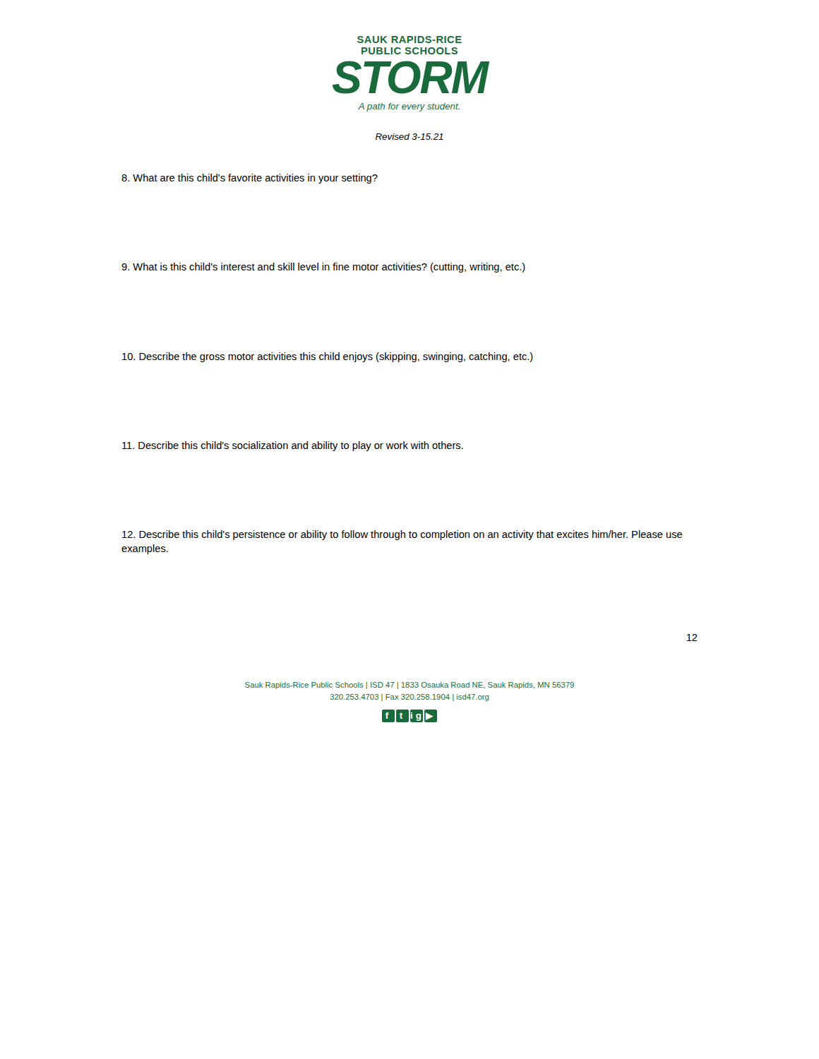SAUK RAPIDS-RICE
PUBLIC SCHOOLS
STORM
A path for every student.
Revised 3-15.21
8. What are this child's favorite activities in your setting?
9. What is this child's interest and skill level in fine motor activities? (cutting, writing, etc.)
10. Describe the gross motor activities this child enjoys (skipping, swinging, catching, etc.)
11. Describe this child's socialization and ability to play or work with others.
12. Describe this child's persistence or ability to follow through to completion on an activity that excites him/her. Please use examples.
12
Sauk Rapids-Rice Public Schools | ISD 47 | 1833 Osauka Road NE, Sauk Rapids, MN 56379
320.253.4703 | Fax 320.258.1904 | isd47.org
ftig▶